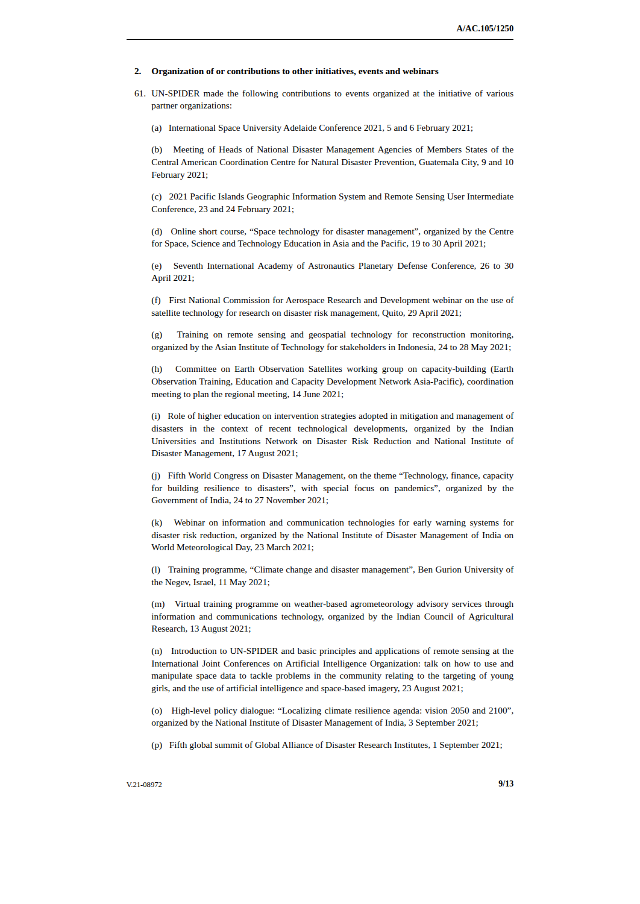A/AC.105/1250
2. Organization of or contributions to other initiatives, events and webinars
61. UN-SPIDER made the following contributions to events organized at the initiative of various partner organizations:
(a) International Space University Adelaide Conference 2021, 5 and 6 February 2021;
(b) Meeting of Heads of National Disaster Management Agencies of Members States of the Central American Coordination Centre for Natural Disaster Prevention, Guatemala City, 9 and 10 February 2021;
(c) 2021 Pacific Islands Geographic Information System and Remote Sensing User Intermediate Conference, 23 and 24 February 2021;
(d) Online short course, “Space technology for disaster management”, organized by the Centre for Space, Science and Technology Education in Asia and the Pacific, 19 to 30 April 2021;
(e) Seventh International Academy of Astronautics Planetary Defense Conference, 26 to 30 April 2021;
(f) First National Commission for Aerospace Research and Development webinar on the use of satellite technology for research on disaster risk management, Quito, 29 April 2021;
(g) Training on remote sensing and geospatial technology for reconstruction monitoring, organized by the Asian Institute of Technology for stakeholders in Indonesia, 24 to 28 May 2021;
(h) Committee on Earth Observation Satellites working group on capacity-building (Earth Observation Training, Education and Capacity Development Network Asia-Pacific), coordination meeting to plan the regional meeting, 14 June 2021;
(i) Role of higher education on intervention strategies adopted in mitigation and management of disasters in the context of recent technological developments, organized by the Indian Universities and Institutions Network on Disaster Risk Reduction and National Institute of Disaster Management, 17 August 2021;
(j) Fifth World Congress on Disaster Management, on the theme “Technology, finance, capacity for building resilience to disasters”, with special focus on pandemics”, organized by the Government of India, 24 to 27 November 2021;
(k) Webinar on information and communication technologies for early warning systems for disaster risk reduction, organized by the National Institute of Disaster Management of India on World Meteorological Day, 23 March 2021;
(l) Training programme, “Climate change and disaster management”, Ben Gurion University of the Negev, Israel, 11 May 2021;
(m) Virtual training programme on weather-based agrometeorology advisory services through information and communications technology, organized by the Indian Council of Agricultural Research, 13 August 2021;
(n) Introduction to UN-SPIDER and basic principles and applications of remote sensing at the International Joint Conferences on Artificial Intelligence Organization: talk on how to use and manipulate space data to tackle problems in the community relating to the targeting of young girls, and the use of artificial intelligence and space-based imagery, 23 August 2021;
(o) High-level policy dialogue: “Localizing climate resilience agenda: vision 2050 and 2100”, organized by the National Institute of Disaster Management of India, 3 September 2021;
(p) Fifth global summit of Global Alliance of Disaster Research Institutes, 1 September 2021;
V.21-08972
9/13